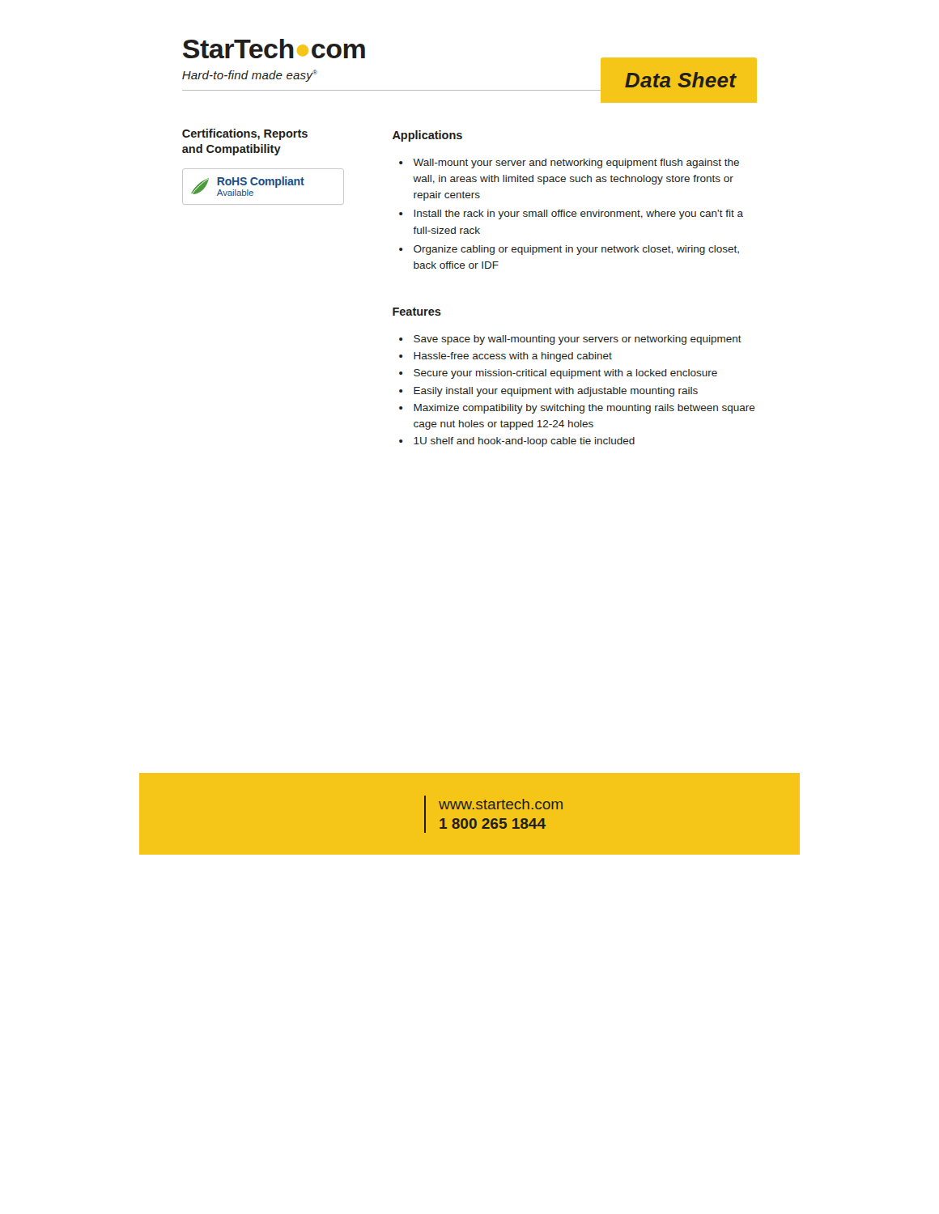StarTech●com
Hard-to-find made easy®
Data Sheet
Certifications, Reports
and Compatibility
RoHS Compliant
Available
Applications
Wall-mount your server and networking equipment flush against the wall, in areas with limited space such as technology store fronts or repair centers
Install the rack in your small office environment, where you can't fit a full-sized rack
Organize cabling or equipment in your network closet, wiring closet, back office or IDF
Features
Save space by wall-mounting your servers or networking equipment
Hassle-free access with a hinged cabinet
Secure your mission-critical equipment with a locked enclosure
Easily install your equipment with adjustable mounting rails
Maximize compatibility by switching the mounting rails between square cage nut holes or tapped 12-24 holes
1U shelf and hook-and-loop cable tie included
www.startech.com
1 800 265 1844